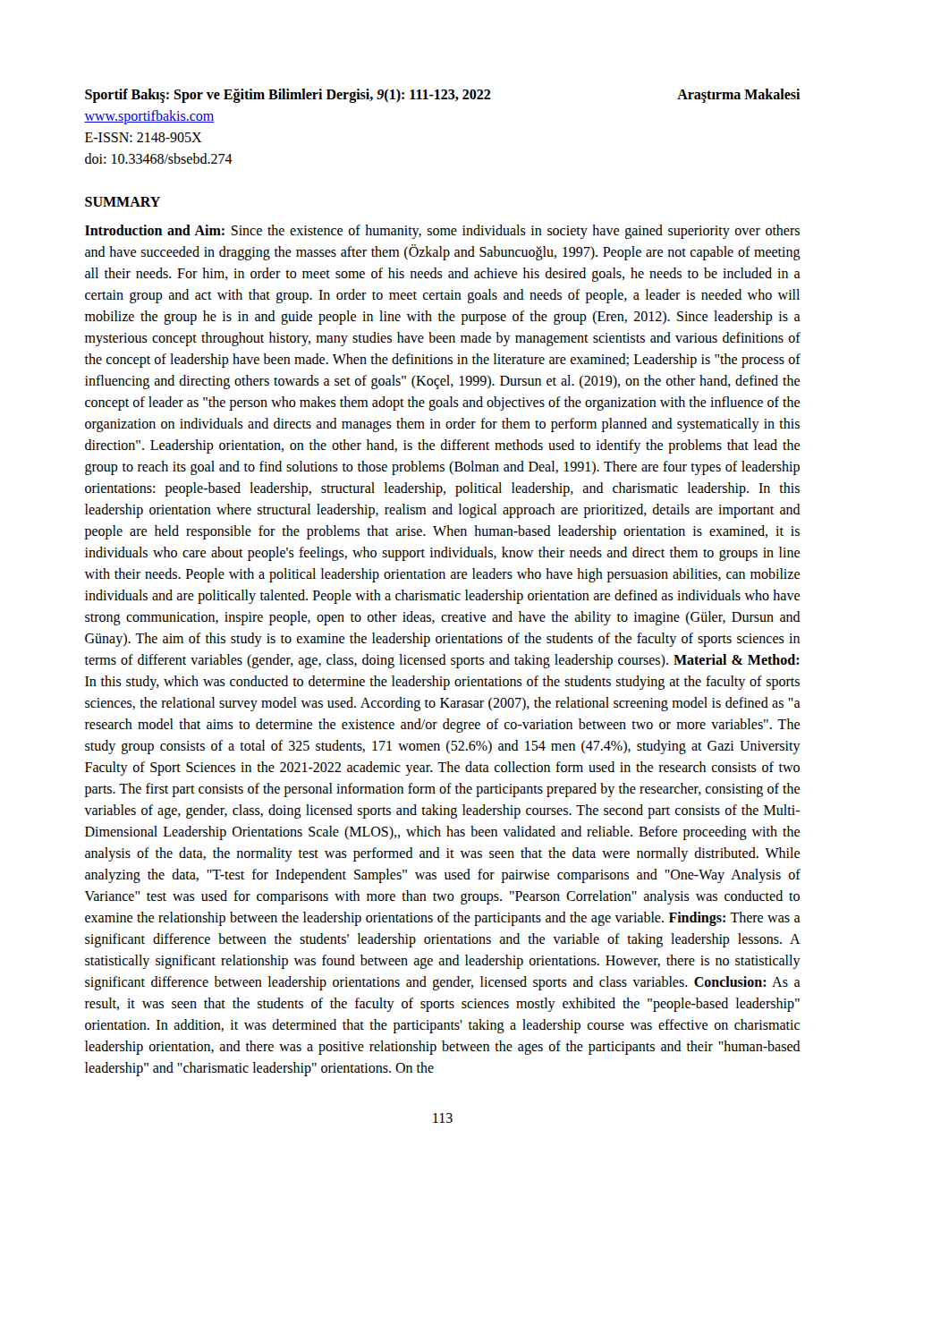Sportif Bakış: Spor ve Eğitim Bilimleri Dergisi, 9(1): 111-123, 2022
Araştırma Makalesi
www.sportifbakis.com
E-ISSN: 2148-905X
doi: 10.33468/sbsebd.274
SUMMARY
Introduction and Aim: Since the existence of humanity, some individuals in society have gained superiority over others and have succeeded in dragging the masses after them (Özkalp and Sabuncuoğlu, 1997). People are not capable of meeting all their needs. For him, in order to meet some of his needs and achieve his desired goals, he needs to be included in a certain group and act with that group. In order to meet certain goals and needs of people, a leader is needed who will mobilize the group he is in and guide people in line with the purpose of the group (Eren, 2012). Since leadership is a mysterious concept throughout history, many studies have been made by management scientists and various definitions of the concept of leadership have been made. When the definitions in the literature are examined; Leadership is "the process of influencing and directing others towards a set of goals" (Koçel, 1999). Dursun et al. (2019), on the other hand, defined the concept of leader as "the person who makes them adopt the goals and objectives of the organization with the influence of the organization on individuals and directs and manages them in order for them to perform planned and systematically in this direction". Leadership orientation, on the other hand, is the different methods used to identify the problems that lead the group to reach its goal and to find solutions to those problems (Bolman and Deal, 1991). There are four types of leadership orientations: people-based leadership, structural leadership, political leadership, and charismatic leadership. In this leadership orientation where structural leadership, realism and logical approach are prioritized, details are important and people are held responsible for the problems that arise. When human-based leadership orientation is examined, it is individuals who care about people's feelings, who support individuals, know their needs and direct them to groups in line with their needs. People with a political leadership orientation are leaders who have high persuasion abilities, can mobilize individuals and are politically talented. People with a charismatic leadership orientation are defined as individuals who have strong communication, inspire people, open to other ideas, creative and have the ability to imagine (Güler, Dursun and Günay). The aim of this study is to examine the leadership orientations of the students of the faculty of sports sciences in terms of different variables (gender, age, class, doing licensed sports and taking leadership courses). Material & Method: In this study, which was conducted to determine the leadership orientations of the students studying at the faculty of sports sciences, the relational survey model was used. According to Karasar (2007), the relational screening model is defined as "a research model that aims to determine the existence and/or degree of co-variation between two or more variables". The study group consists of a total of 325 students, 171 women (52.6%) and 154 men (47.4%), studying at Gazi University Faculty of Sport Sciences in the 2021-2022 academic year. The data collection form used in the research consists of two parts. The first part consists of the personal information form of the participants prepared by the researcher, consisting of the variables of age, gender, class, doing licensed sports and taking leadership courses. The second part consists of the Multi-Dimensional Leadership Orientations Scale (MLOS),, which has been validated and reliable. Before proceeding with the analysis of the data, the normality test was performed and it was seen that the data were normally distributed. While analyzing the data, "T-test for Independent Samples" was used for pairwise comparisons and "One-Way Analysis of Variance" test was used for comparisons with more than two groups. "Pearson Correlation" analysis was conducted to examine the relationship between the leadership orientations of the participants and the age variable. Findings: There was a significant difference between the students' leadership orientations and the variable of taking leadership lessons. A statistically significant relationship was found between age and leadership orientations. However, there is no statistically significant difference between leadership orientations and gender, licensed sports and class variables. Conclusion: As a result, it was seen that the students of the faculty of sports sciences mostly exhibited the "people-based leadership" orientation. In addition, it was determined that the participants' taking a leadership course was effective on charismatic leadership orientation, and there was a positive relationship between the ages of the participants and their "human-based leadership" and "charismatic leadership" orientations. On the
113